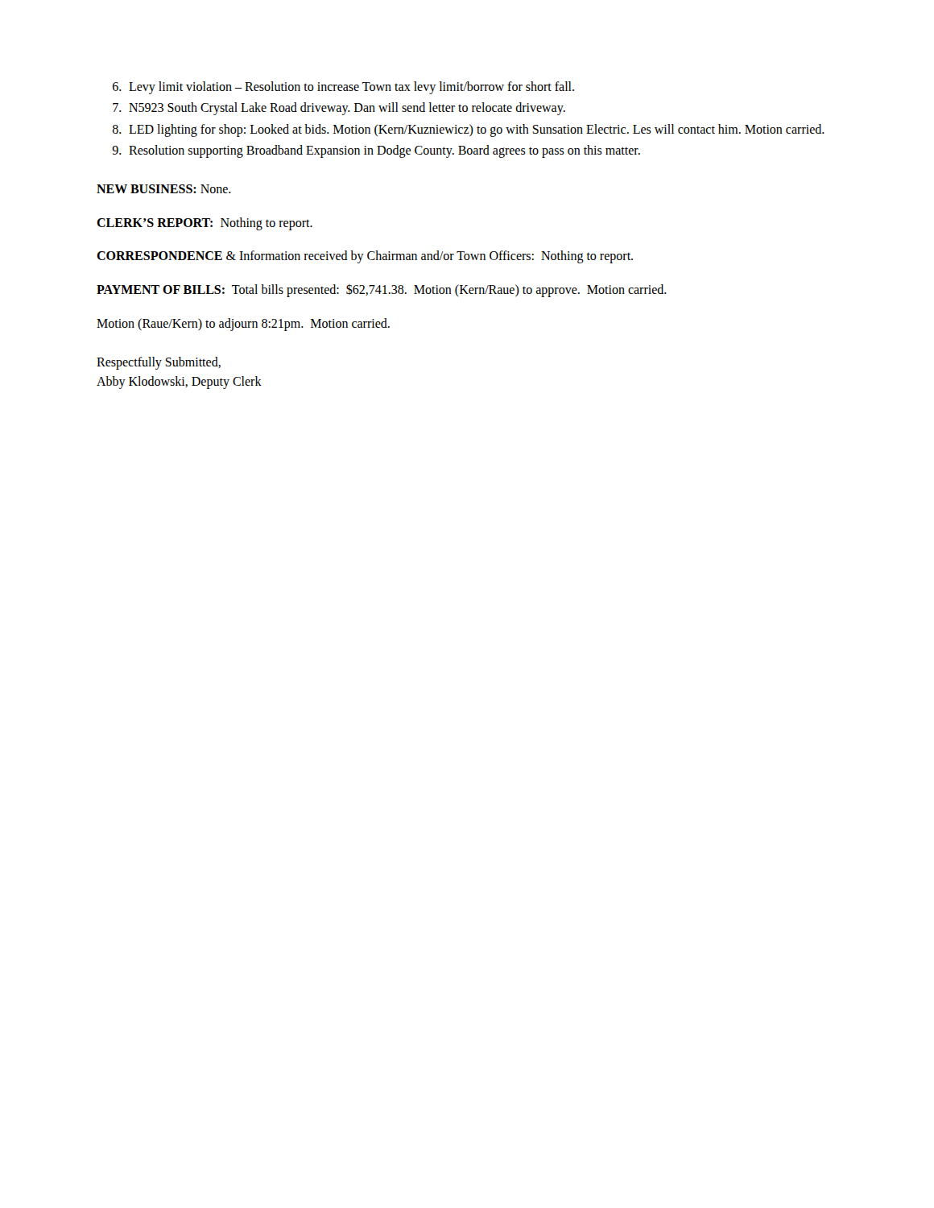Levy limit violation – Resolution to increase Town tax levy limit/borrow for short fall.
N5923 South Crystal Lake Road driveway. Dan will send letter to relocate driveway.
LED lighting for shop: Looked at bids. Motion (Kern/Kuzniewicz) to go with Sunsation Electric. Les will contact him. Motion carried.
Resolution supporting Broadband Expansion in Dodge County. Board agrees to pass on this matter.
NEW BUSINESS: None.
CLERK’S REPORT: Nothing to report.
CORRESPONDENCE & Information received by Chairman and/or Town Officers: Nothing to report.
PAYMENT OF BILLS: Total bills presented: $62,741.38. Motion (Kern/Raue) to approve. Motion carried.
Motion (Raue/Kern) to adjourn 8:21pm. Motion carried.
Respectfully Submitted,
Abby Klodowski, Deputy Clerk